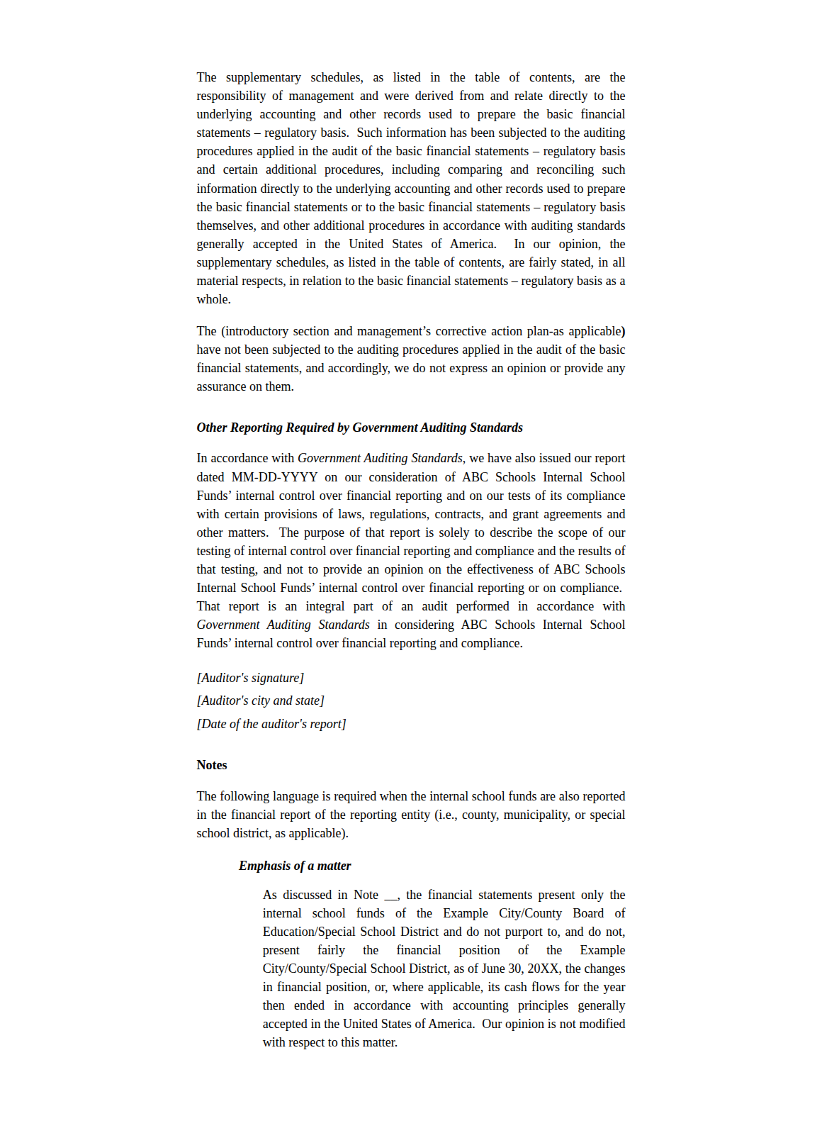The supplementary schedules, as listed in the table of contents, are the responsibility of management and were derived from and relate directly to the underlying accounting and other records used to prepare the basic financial statements – regulatory basis. Such information has been subjected to the auditing procedures applied in the audit of the basic financial statements – regulatory basis and certain additional procedures, including comparing and reconciling such information directly to the underlying accounting and other records used to prepare the basic financial statements or to the basic financial statements – regulatory basis themselves, and other additional procedures in accordance with auditing standards generally accepted in the United States of America. In our opinion, the supplementary schedules, as listed in the table of contents, are fairly stated, in all material respects, in relation to the basic financial statements – regulatory basis as a whole.
The (introductory section and management’s corrective action plan-as applicable) have not been subjected to the auditing procedures applied in the audit of the basic financial statements, and accordingly, we do not express an opinion or provide any assurance on them.
Other Reporting Required by Government Auditing Standards
In accordance with Government Auditing Standards, we have also issued our report dated MM-DD-YYYY on our consideration of ABC Schools Internal School Funds’ internal control over financial reporting and on our tests of its compliance with certain provisions of laws, regulations, contracts, and grant agreements and other matters. The purpose of that report is solely to describe the scope of our testing of internal control over financial reporting and compliance and the results of that testing, and not to provide an opinion on the effectiveness of ABC Schools Internal School Funds’ internal control over financial reporting or on compliance. That report is an integral part of an audit performed in accordance with Government Auditing Standards in considering ABC Schools Internal School Funds’ internal control over financial reporting and compliance.
[Auditor's signature]
[Auditor's city and state]
[Date of the auditor's report]
Notes
The following language is required when the internal school funds are also reported in the financial report of the reporting entity (i.e., county, municipality, or special school district, as applicable).
Emphasis of a matter
As discussed in Note __, the financial statements present only the internal school funds of the Example City/County Board of Education/Special School District and do not purport to, and do not, present fairly the financial position of the Example City/County/Special School District, as of June 30, 20XX, the changes in financial position, or, where applicable, its cash flows for the year then ended in accordance with accounting principles generally accepted in the United States of America. Our opinion is not modified with respect to this matter.